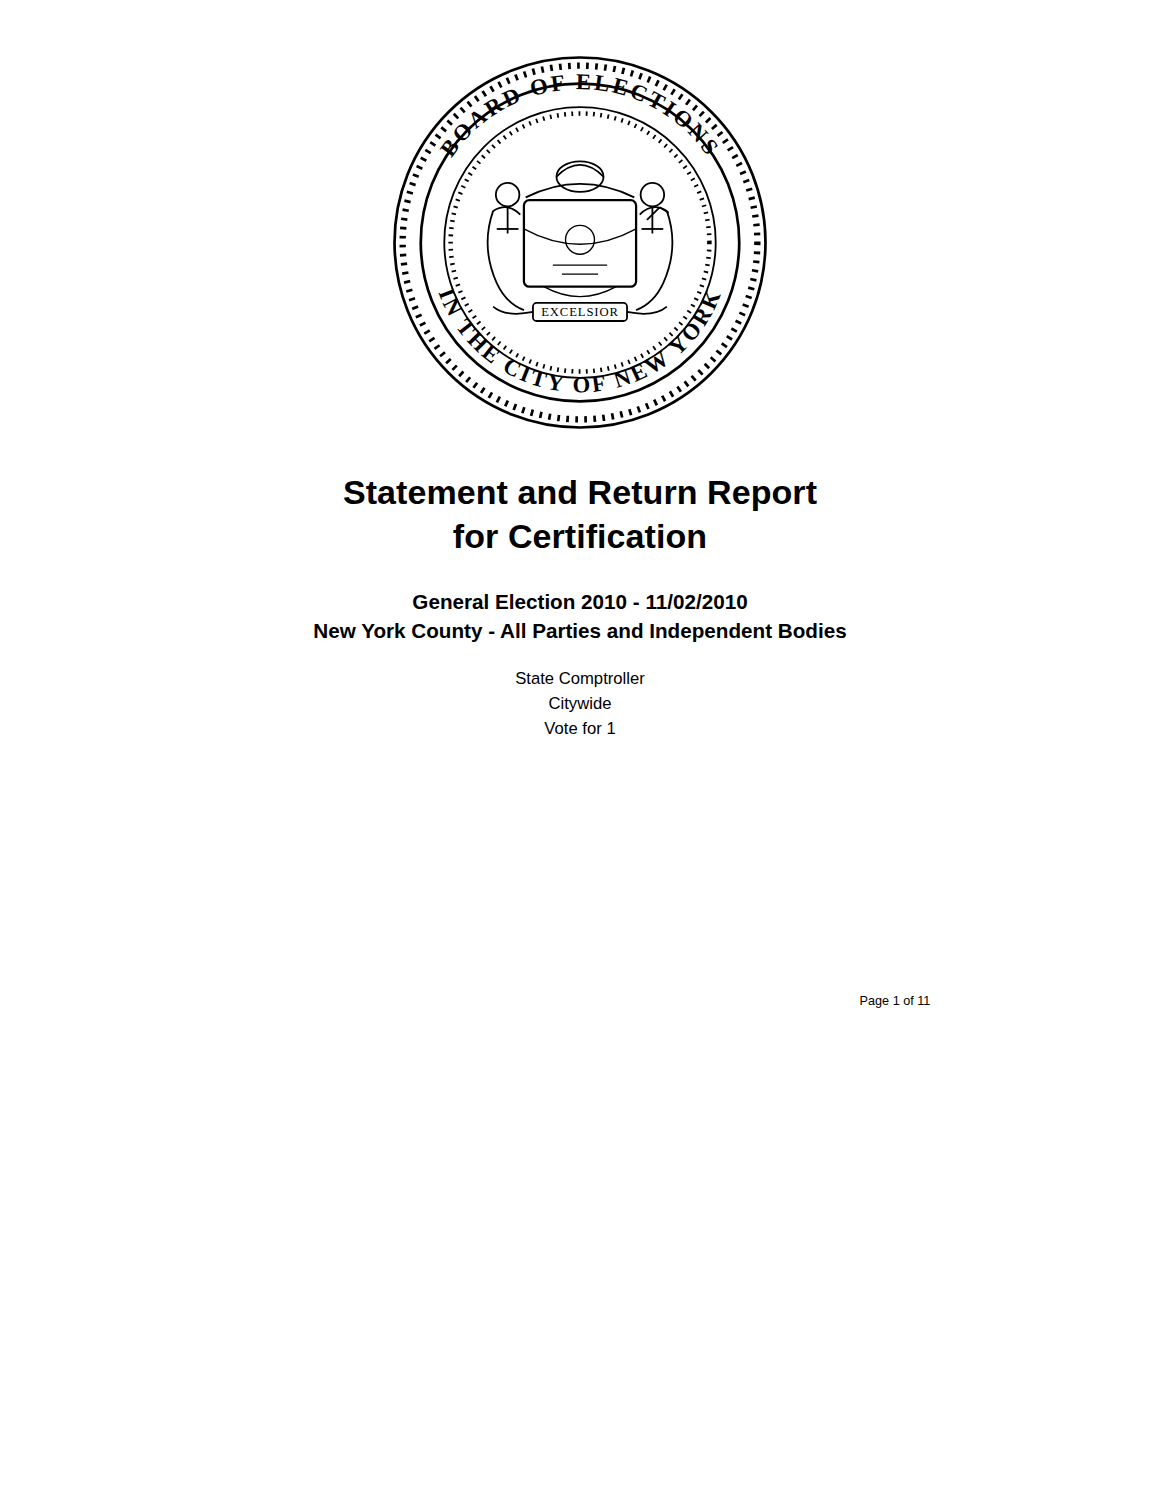Statement and Return Report
for Certification
General Election 2010 - 11/02/2010
New York County - All Parties and Independent Bodies
State Comptroller
Citywide
Vote for 1
Page 1 of 11